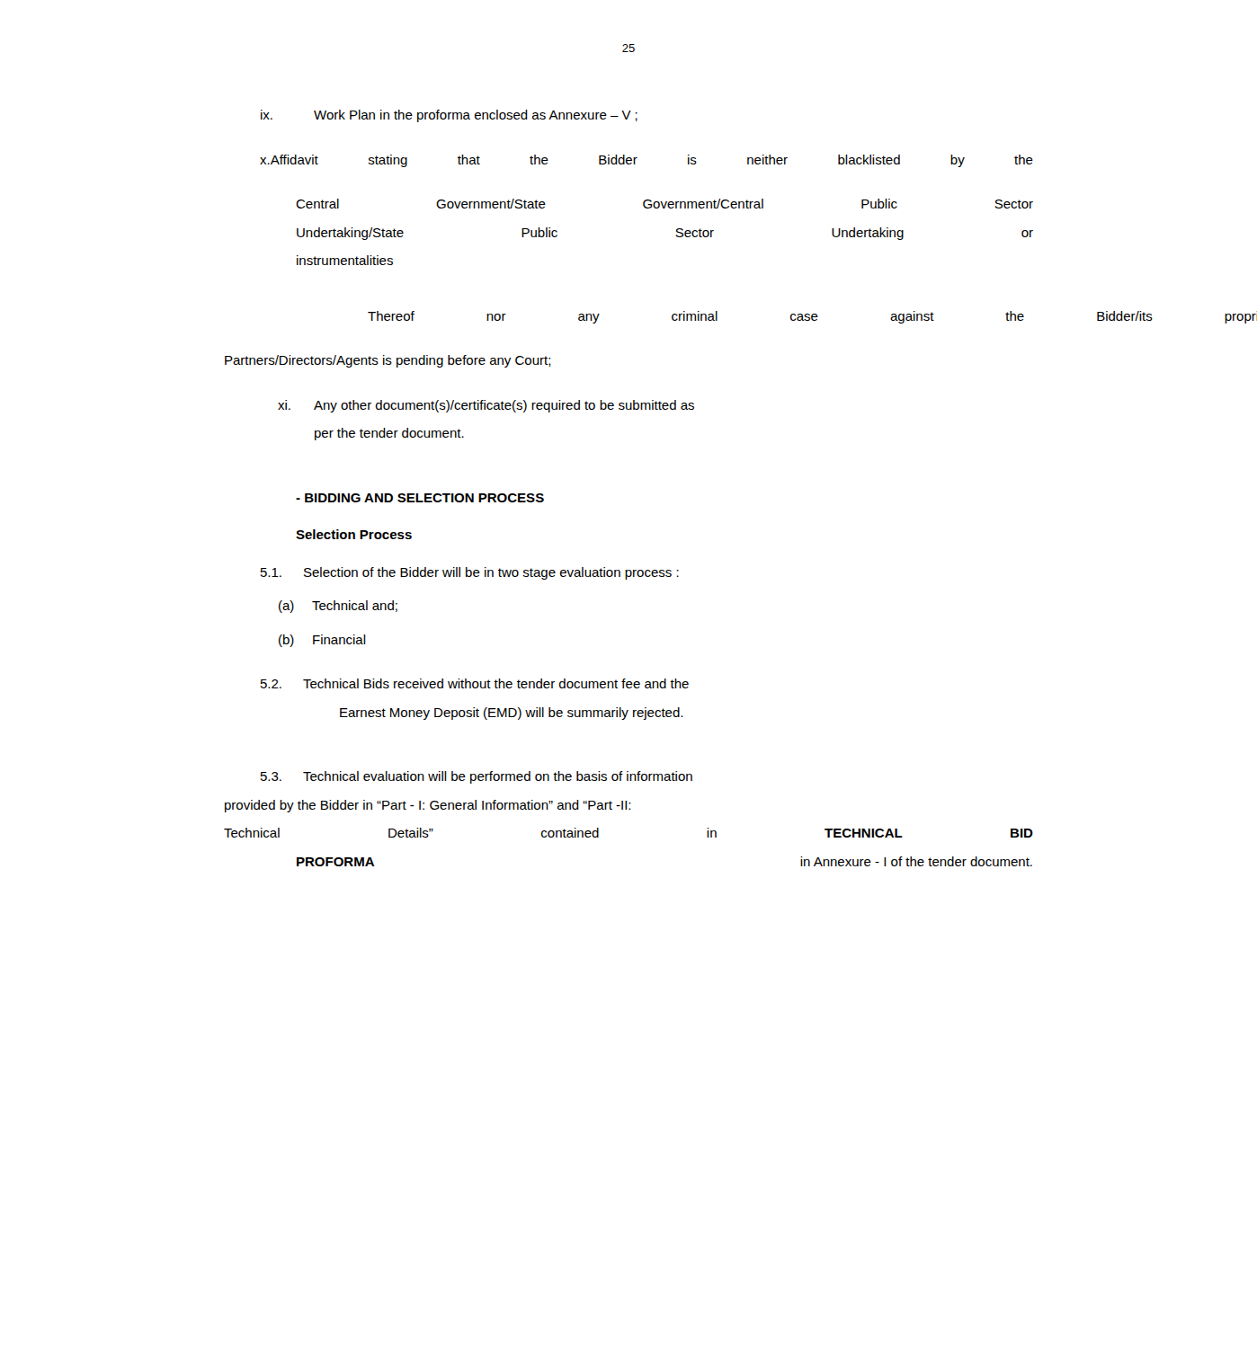25
ix. Work Plan in the proforma enclosed as Annexure – V ;
x.
Affidavit stating that the Bidder is neither blacklisted by the
Central Government/State Government/Central Public Sector
Undertaking/State Public Sector Undertaking or
instrumentalities
Thereof nor any criminal case against the Bidder/its proprietors/
Partners/Directors/Agents is pending before any Court;
xi. Any other document(s)/certificate(s) required to be submitted as
per the tender document.
- BIDDING AND SELECTION PROCESS
Selection Process
5.1. Selection of the Bidder will be in two stage evaluation process :
(a) Technical and;
(b) Financial
5.2.
Technical Bids received without the tender document fee and the
Earnest Money Deposit (EMD) will be summarily rejected.
5.3. Technical evaluation will be performed on the basis of information
provided by the Bidder in “Part - I: General Information” and “Part -II:
Technical Details”contained in TECHNICAL BID
PROFORMA in Annexure - I of the tender document.